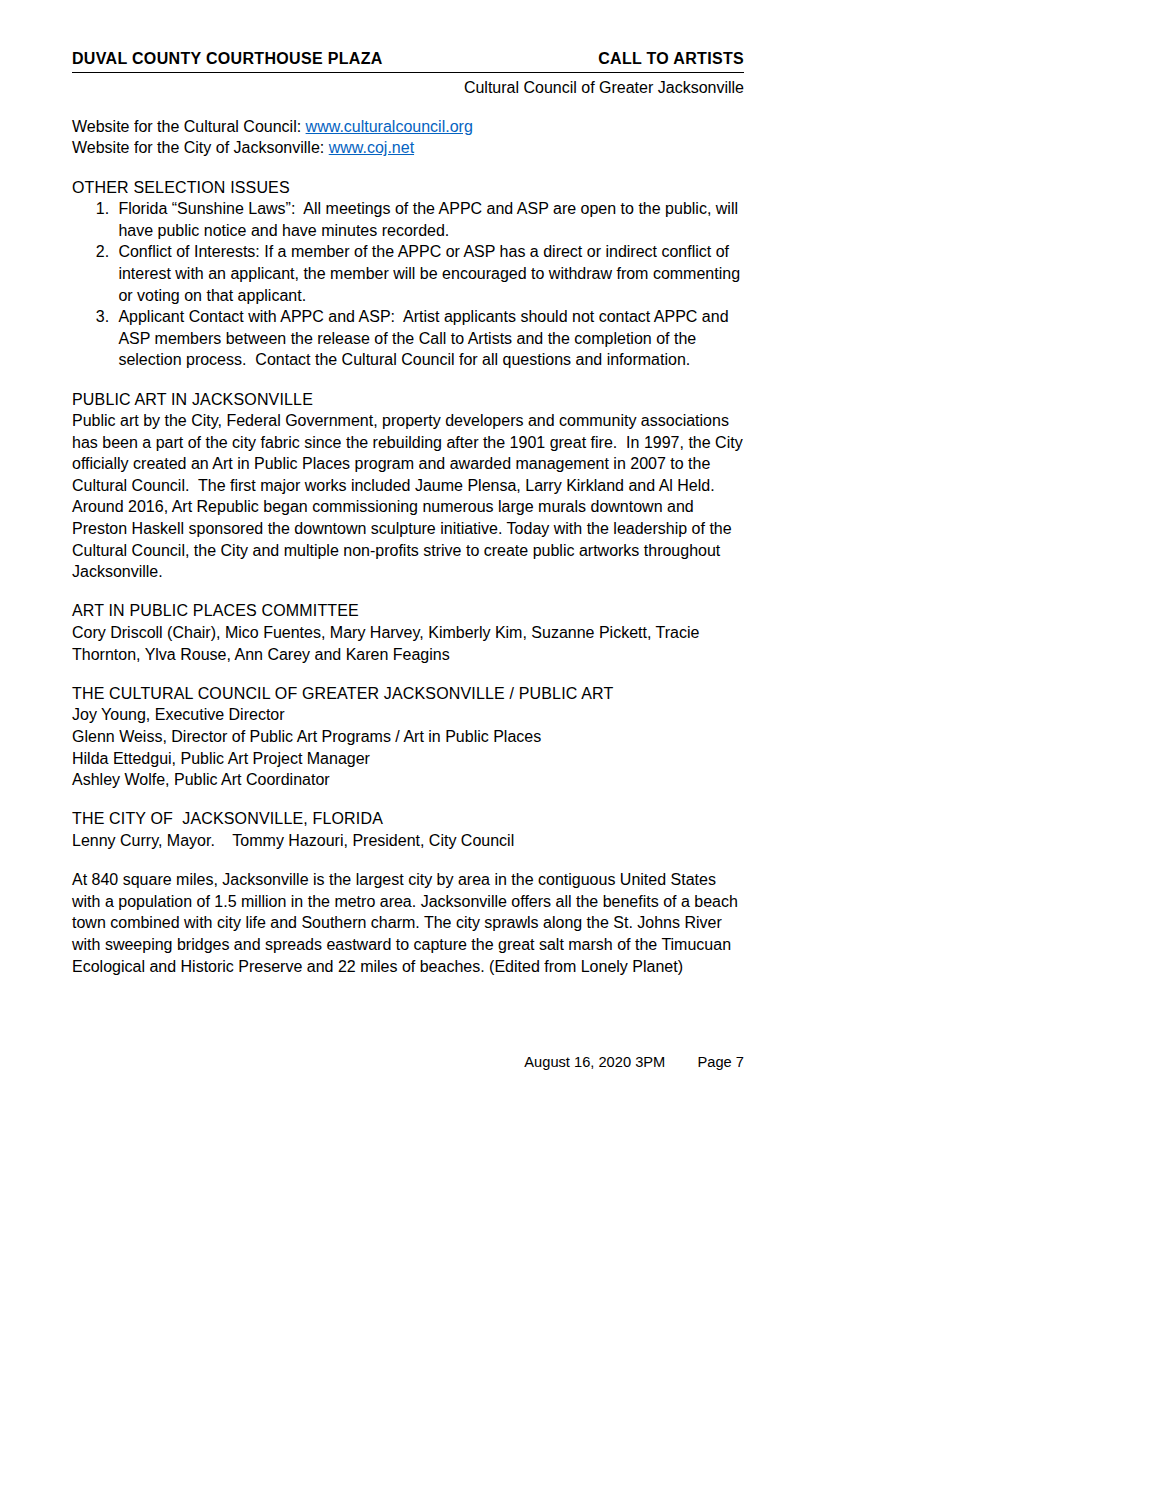DUVAL COUNTY COURTHOUSE PLAZA CALL TO ARTISTS
Cultural Council of Greater Jacksonville
Website for the Cultural Council: www.culturalcouncil.org
Website for the City of Jacksonville: www.coj.net
Other Selection Issues
Florida “Sunshine Laws”: All meetings of the APPC and ASP are open to the public, will have public notice and have minutes recorded.
Conflict of Interests: If a member of the APPC or ASP has a direct or indirect conflict of interest with an applicant, the member will be encouraged to withdraw from commenting or voting on that applicant.
Applicant Contact with APPC and ASP: Artist applicants should not contact APPC and ASP members between the release of the Call to Artists and the completion of the selection process. Contact the Cultural Council for all questions and information.
Public Art in Jacksonville
Public art by the City, Federal Government, property developers and community associations has been a part of the city fabric since the rebuilding after the 1901 great fire. In 1997, the City officially created an Art in Public Places program and awarded management in 2007 to the Cultural Council. The first major works included Jaume Plensa, Larry Kirkland and Al Held. Around 2016, Art Republic began commissioning numerous large murals downtown and Preston Haskell sponsored the downtown sculpture initiative. Today with the leadership of the Cultural Council, the City and multiple non-profits strive to create public artworks throughout Jacksonville.
Art in Public Places Committee
Cory Driscoll (Chair), Mico Fuentes, Mary Harvey, Kimberly Kim, Suzanne Pickett, Tracie Thornton, Ylva Rouse, Ann Carey and Karen Feagins
The Cultural Council of Greater Jacksonville / Public Art
Joy Young, Executive Director
Glenn Weiss, Director of Public Art Programs / Art in Public Places
Hilda Ettedgui, Public Art Project Manager
Ashley Wolfe, Public Art Coordinator
The City of Jacksonville, Florida
Lenny Curry, Mayor. Tommy Hazouri, President, City Council
At 840 square miles, Jacksonville is the largest city by area in the contiguous United States with a population of 1.5 million in the metro area. Jacksonville offers all the benefits of a beach town combined with city life and Southern charm. The city sprawls along the St. Johns River with sweeping bridges and spreads eastward to capture the great salt marsh of the Timucuan Ecological and Historic Preserve and 22 miles of beaches. (Edited from Lonely Planet)
August 16, 2020 3PM Page 7